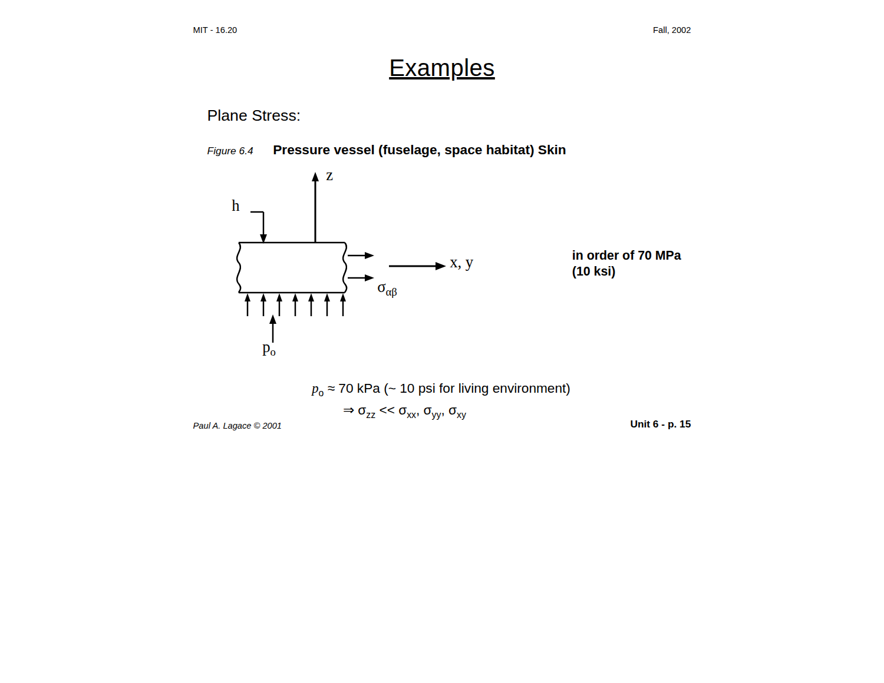MIT - 16.20
Fall, 2002
Examples
Plane Stress:
Figure 6.4 Pressure vessel (fuselage, space habitat) Skin
z h σαβ x, y po
in order of 70 MPa
(10 ksi)
po ≈ 70 kPa (~ 10 psi for living environment)
⇒ σzz << σxx, σyy, σxy
Paul A. Lagace © 2001
Unit 6 - p. 15